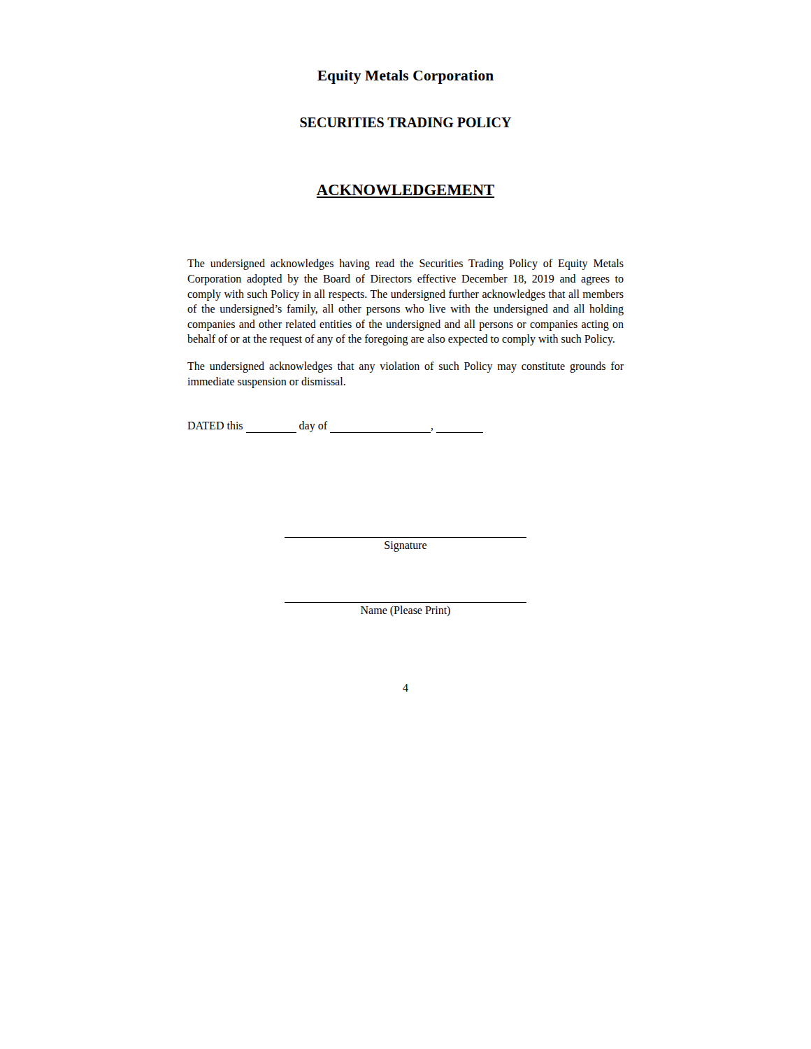Equity Metals Corporation
SECURITIES TRADING POLICY
ACKNOWLEDGEMENT
The undersigned acknowledges having read the Securities Trading Policy of Equity Metals Corporation adopted by the Board of Directors effective December 18, 2019 and agrees to comply with such Policy in all respects. The undersigned further acknowledges that all members of the undersigned’s family, all other persons who live with the undersigned and all holding companies and other related entities of the undersigned and all persons or companies acting on behalf of or at the request of any of the foregoing are also expected to comply with such Policy.
The undersigned acknowledges that any violation of such Policy may constitute grounds for immediate suspension or dismissal.
DATED this day of ,
Signature
Name (Please Print)
4